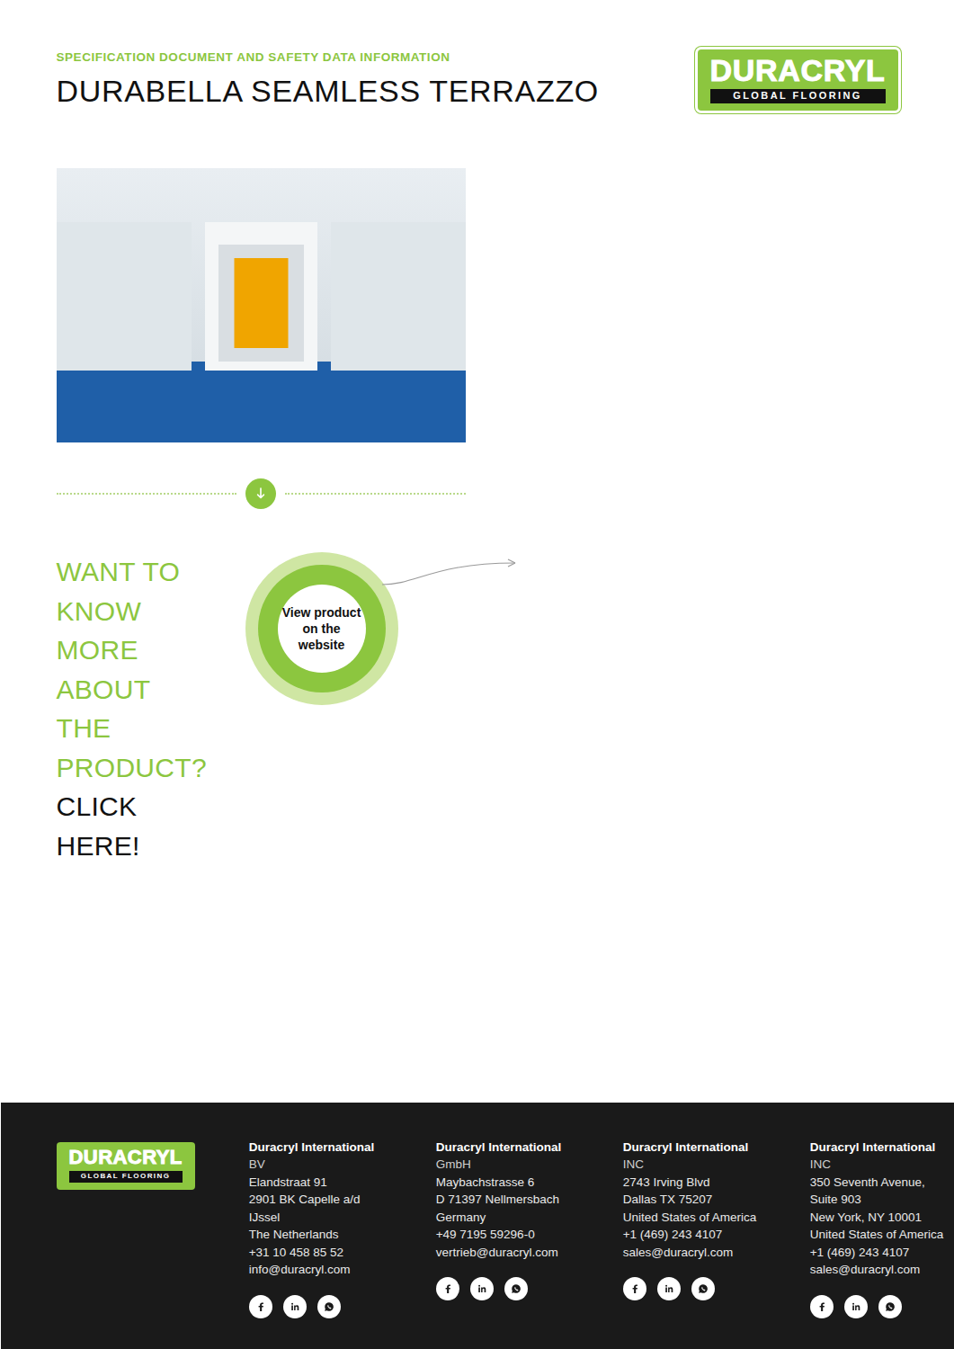Specification document and safety data information
Durabella Seamless Terrazzo
DURACRYL GLOBAL FLOORING
Want to know more about the product?
Click here!
View product
on the
website
DURACRYL GLOBAL FLOORING
Duracryl International BV
Elandstraat 91
2901 BK Capelle a/d IJssel
The Netherlands
+31 10 458 85 52
info@duracryl.com
Duracryl International GmbH
Maybachstrasse 6
D 71397 Nellmersbach
Germany
+49 7195 59296-0
vertrieb@duracryl.com
Duracryl International INC
2743 Irving Blvd
Dallas TX 75207
United States of America
+1 (469) 243 4107
sales@duracryl.com
Duracryl International INC
350 Seventh Avenue, Suite 903
New York, NY 10001
United States of America
+1 (469) 243 4107
sales@duracryl.com